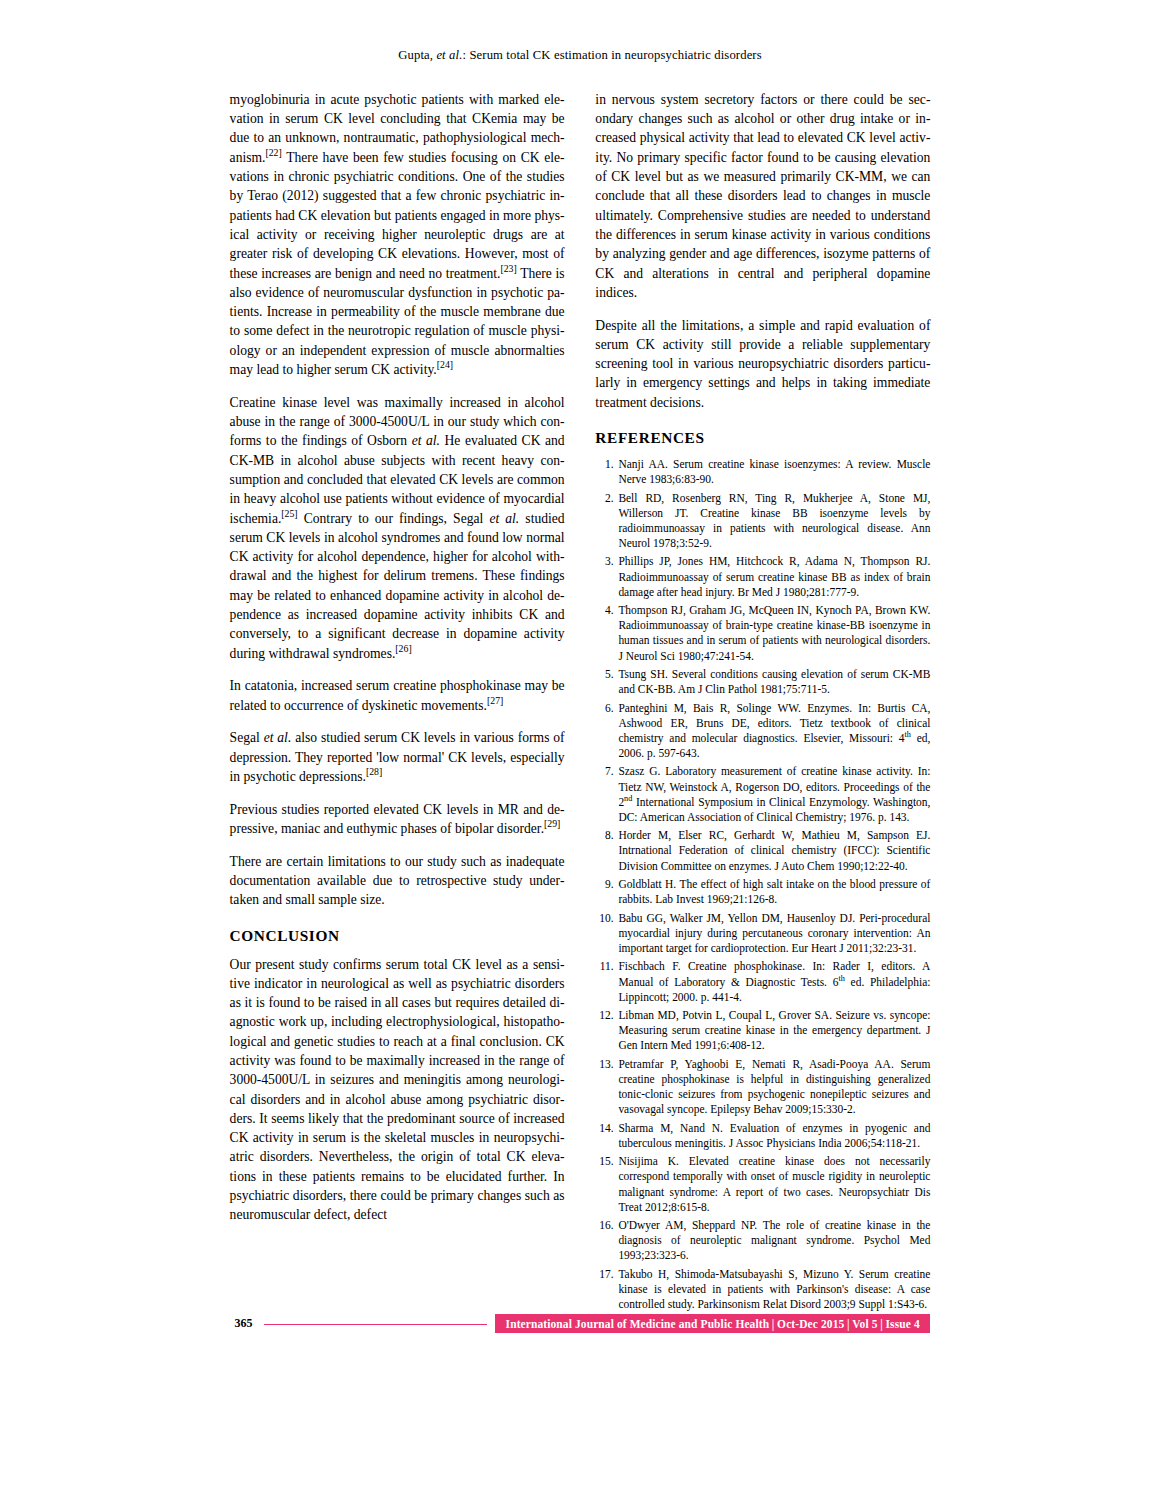Gupta, et al.: Serum total CK estimation in neuropsychiatric disorders
myoglobinuria in acute psychotic patients with marked elevation in serum CK level concluding that CKemia may be due to an unknown, nontraumatic, pathophysiological mechanism.[22] There have been few studies focusing on CK elevations in chronic psychiatric conditions. One of the studies by Terao (2012) suggested that a few chronic psychiatric inpatients had CK elevation but patients engaged in more physical activity or receiving higher neuroleptic drugs are at greater risk of developing CK elevations. However, most of these increases are benign and need no treatment.[23] There is also evidence of neuromuscular dysfunction in psychotic patients. Increase in permeability of the muscle membrane due to some defect in the neurotropic regulation of muscle physiology or an independent expression of muscle abnormalties may lead to higher serum CK activity.[24]
Creatine kinase level was maximally increased in alcohol abuse in the range of 3000-4500U/L in our study which conforms to the findings of Osborn et al. He evaluated CK and CK-MB in alcohol abuse subjects with recent heavy consumption and concluded that elevated CK levels are common in heavy alcohol use patients without evidence of myocardial ischemia.[25] Contrary to our findings, Segal et al. studied serum CK levels in alcohol syndromes and found low normal CK activity for alcohol dependence, higher for alcohol withdrawal and the highest for delirum tremens. These findings may be related to enhanced dopamine activity in alcohol dependence as increased dopamine activity inhibits CK and conversely, to a significant decrease in dopamine activity during withdrawal syndromes.[26]
In catatonia, increased serum creatine phosphokinase may be related to occurrence of dyskinetic movements.[27]
Segal et al. also studied serum CK levels in various forms of depression. They reported 'low normal' CK levels, especially in psychotic depressions.[28]
Previous studies reported elevated CK levels in MR and depressive, maniac and euthymic phases of bipolar disorder.[29]
There are certain limitations to our study such as inadequate documentation available due to retrospective study undertaken and small sample size.
Conclusion
Our present study confirms serum total CK level as a sensitive indicator in neurological as well as psychiatric disorders as it is found to be raised in all cases but requires detailed diagnostic work up, including electrophysiological, histopathological and genetic studies to reach at a final conclusion. CK activity was found to be maximally increased in the range of 3000-4500U/L in seizures and meningitis among neurological disorders and in alcohol abuse among psychiatric disorders. It seems likely that the predominant source of increased CK activity in serum is the skeletal muscles in neuropsychiatric disorders. Nevertheless, the origin of total CK elevations in these patients remains to be elucidated further. In psychiatric disorders, there could be primary changes such as neuromuscular defect, defect
in nervous system secretory factors or there could be secondary changes such as alcohol or other drug intake or increased physical activity that lead to elevated CK level activity. No primary specific factor found to be causing elevation of CK level but as we measured primarily CK-MM, we can conclude that all these disorders lead to changes in muscle ultimately. Comprehensive studies are needed to understand the differences in serum kinase activity in various conditions by analyzing gender and age differences, isozyme patterns of CK and alterations in central and peripheral dopamine indices.
Despite all the limitations, a simple and rapid evaluation of serum CK activity still provide a reliable supplementary screening tool in various neuropsychiatric disorders particularly in emergency settings and helps in taking immediate treatment decisions.
References
Nanji AA. Serum creatine kinase isoenzymes: A review. Muscle Nerve 1983;6:83-90.
Bell RD, Rosenberg RN, Ting R, Mukherjee A, Stone MJ, Willerson JT. Creatine kinase BB isoenzyme levels by radioimmunoassay in patients with neurological disease. Ann Neurol 1978;3:52-9.
Phillips JP, Jones HM, Hitchcock R, Adama N, Thompson RJ. Radioimmunoassay of serum creatine kinase BB as index of brain damage after head injury. Br Med J 1980;281:777-9.
Thompson RJ, Graham JG, McQueen IN, Kynoch PA, Brown KW. Radioimmunoassay of brain-type creatine kinase-BB isoenzyme in human tissues and in serum of patients with neurological disorders. J Neurol Sci 1980;47:241-54.
Tsung SH. Several conditions causing elevation of serum CK-MB and CK-BB. Am J Clin Pathol 1981;75:711-5.
Panteghini M, Bais R, Solinge WW. Enzymes. In: Burtis CA, Ashwood ER, Bruns DE, editors. Tietz textbook of clinical chemistry and molecular diagnostics. Elsevier, Missouri: 4th ed, 2006. p. 597-643.
Szasz G. Laboratory measurement of creatine kinase activity. In: Tietz NW, Weinstock A, Rogerson DO, editors. Proceedings of the 2nd International Symposium in Clinical Enzymology. Washington, DC: American Association of Clinical Chemistry; 1976. p. 143.
Horder M, Elser RC, Gerhardt W, Mathieu M, Sampson EJ. Intrnational Federation of clinical chemistry (IFCC): Scientific Division Committee on enzymes. J Auto Chem 1990;12:22-40.
Goldblatt H. The effect of high salt intake on the blood pressure of rabbits. Lab Invest 1969;21:126-8.
Babu GG, Walker JM, Yellon DM, Hausenloy DJ. Peri-procedural myocardial injury during percutaneous coronary intervention: An important target for cardioprotection. Eur Heart J 2011;32:23-31.
Fischbach F. Creatine phosphokinase. In: Rader I, editors. A Manual of Laboratory & Diagnostic Tests. 6th ed. Philadelphia: Lippincott; 2000. p. 441-4.
Libman MD, Potvin L, Coupal L, Grover SA. Seizure vs. syncope: Measuring serum creatine kinase in the emergency department. J Gen Intern Med 1991;6:408-12.
Petramfar P, Yaghoobi E, Nemati R, Asadi-Pooya AA. Serum creatine phosphokinase is helpful in distinguishing generalized tonic-clonic seizures from psychogenic nonepileptic seizures and vasovagal syncope. Epilepsy Behav 2009;15:330-2.
Sharma M, Nand N. Evaluation of enzymes in pyogenic and tuberculous meningitis. J Assoc Physicians India 2006;54:118-21.
Nisijima K. Elevated creatine kinase does not necessarily correspond temporally with onset of muscle rigidity in neuroleptic malignant syndrome: A report of two cases. Neuropsychiatr Dis Treat 2012;8:615-8.
O'Dwyer AM, Sheppard NP. The role of creatine kinase in the diagnosis of neuroleptic malignant syndrome. Psychol Med 1993;23:323-6.
Takubo H, Shimoda-Matsubayashi S, Mizuno Y. Serum creatine kinase is elevated in patients with Parkinson's disease: A case controlled study. Parkinsonism Relat Disord 2003;9 Suppl 1:S43-6.
365 International Journal of Medicine and Public Health|Oct-Dec 2015|Vol 5|Issue 4